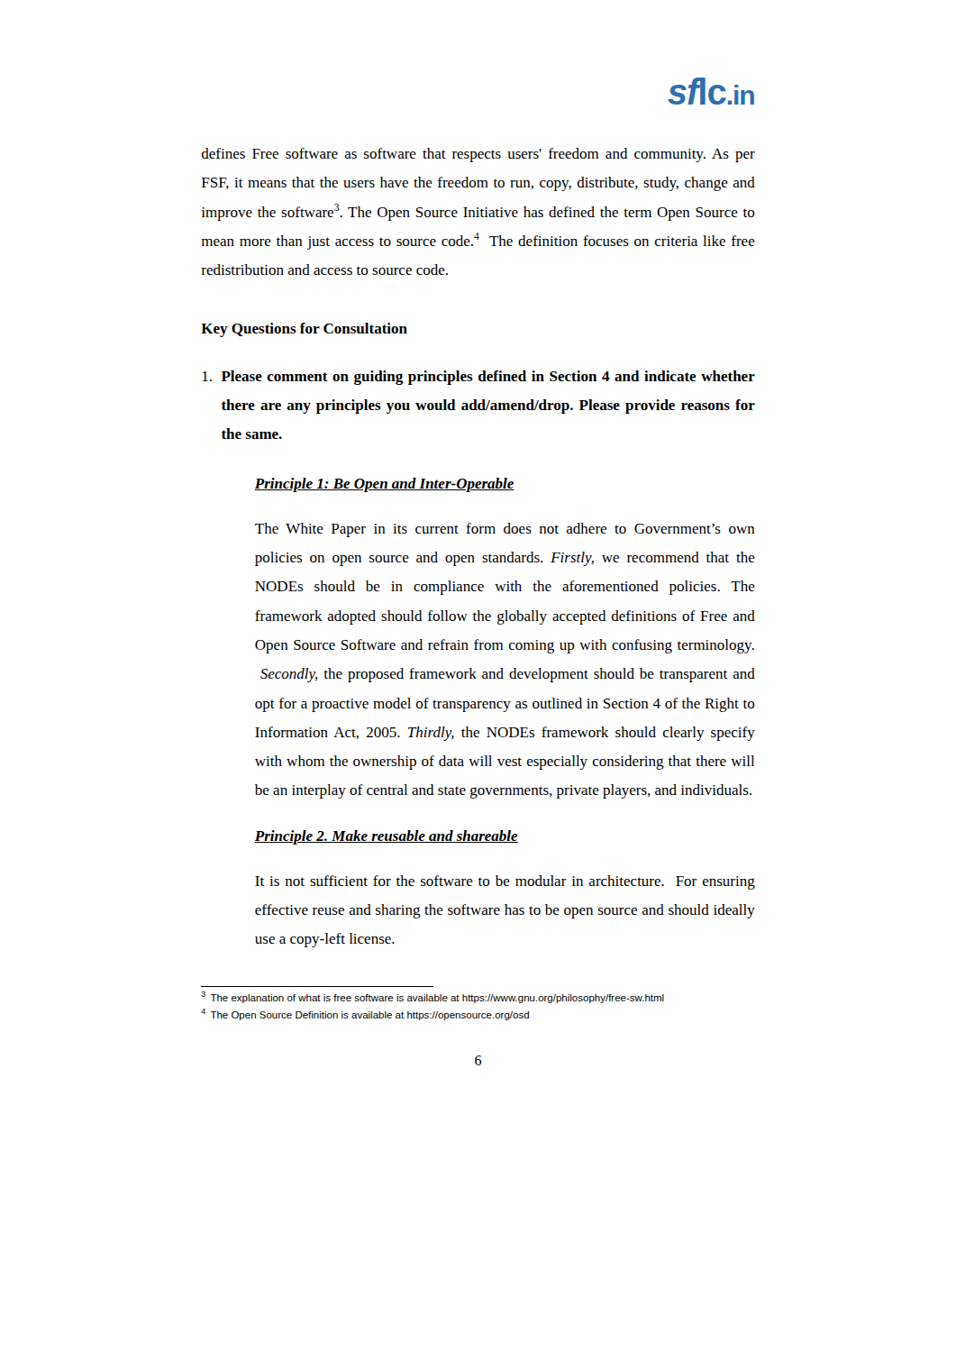sflc.in
defines Free software as software that respects users' freedom and community. As per FSF, it means that the users have the freedom to run, copy, distribute, study, change and improve the software3. The Open Source Initiative has defined the term Open Source to mean more than just access to source code.4 The definition focuses on criteria like free redistribution and access to source code.
Key Questions for Consultation
1.
Please comment on guiding principles defined in Section 4 and indicate whether there are any principles you would add/amend/drop. Please provide reasons for the same.
Principle 1: Be Open and Inter-Operable
The White Paper in its current form does not adhere to Government’s own policies on open source and open standards. Firstly, we recommend that the NODEs should be in compliance with the aforementioned policies. The framework adopted should follow the globally accepted definitions of Free and Open Source Software and refrain from coming up with confusing terminology. Secondly, the proposed framework and development should be transparent and opt for a proactive model of transparency as outlined in Section 4 of the Right to Information Act, 2005. Thirdly, the NODEs framework should clearly specify with whom the ownership of data will vest especially considering that there will be an interplay of central and state governments, private players, and individuals.
Principle 2. Make reusable and shareable
It is not sufficient for the software to be modular in architecture. For ensuring effective reuse and sharing the software has to be open source and should ideally use a copy-left license.
3 The explanation of what is free software is available at https://www.gnu.org/philosophy/free-sw.html
4 The Open Source Definition is available at https://opensource.org/osd
6